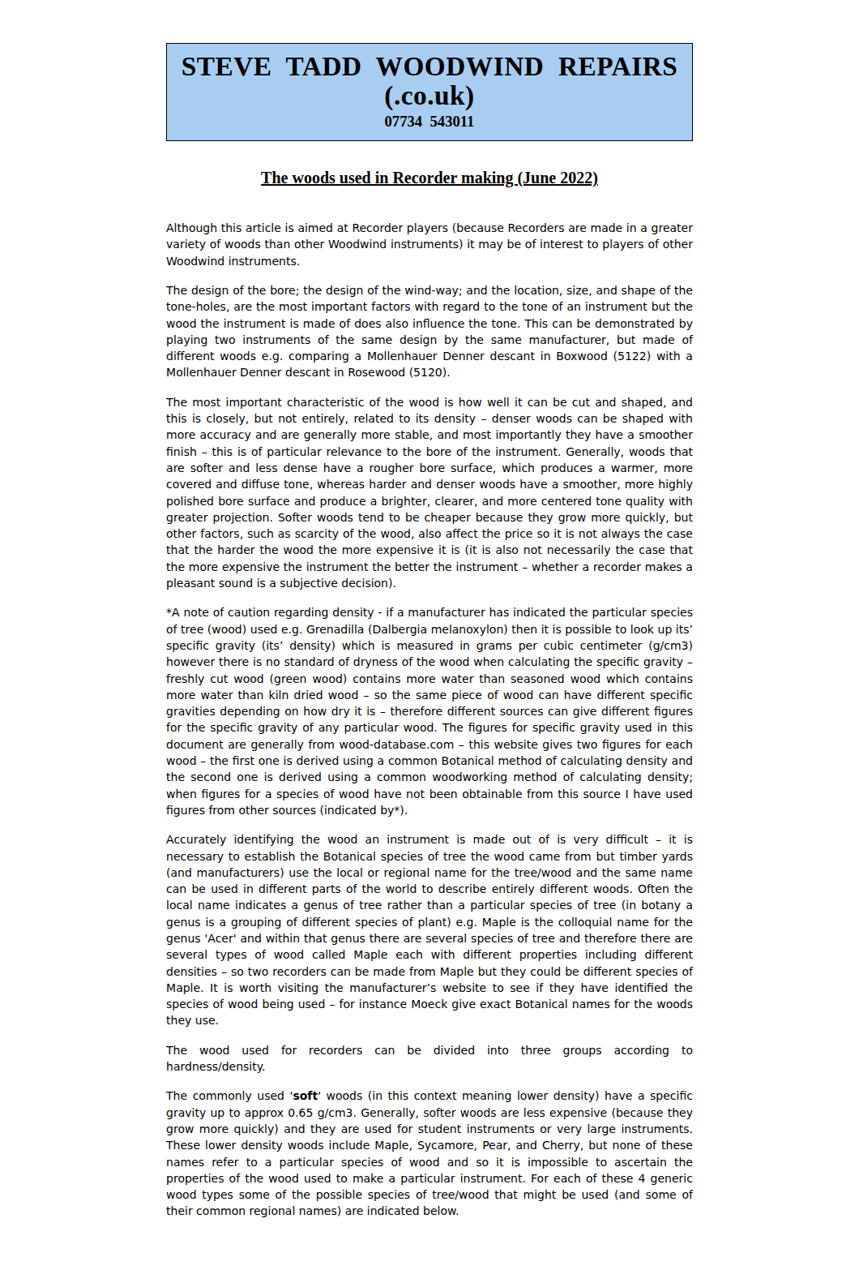STEVE TADD WOODWIND REPAIRS (.co.uk)
07734 543011
The woods used in Recorder making (June 2022)
Although this article is aimed at Recorder players (because Recorders are made in a greater variety of woods than other Woodwind instruments) it may be of interest to players of other Woodwind instruments.
The design of the bore; the design of the wind-way; and the location, size, and shape of the tone-holes, are the most important factors with regard to the tone of an instrument but the wood the instrument is made of does also influence the tone. This can be demonstrated by playing two instruments of the same design by the same manufacturer, but made of different woods e.g. comparing a Mollenhauer Denner descant in Boxwood (5122) with a Mollenhauer Denner descant in Rosewood (5120).
The most important characteristic of the wood is how well it can be cut and shaped, and this is closely, but not entirely, related to its density – denser woods can be shaped with more accuracy and are generally more stable, and most importantly they have a smoother finish – this is of particular relevance to the bore of the instrument. Generally, woods that are softer and less dense have a rougher bore surface, which produces a warmer, more covered and diffuse tone, whereas harder and denser woods have a smoother, more highly polished bore surface and produce a brighter, clearer, and more centered tone quality with greater projection. Softer woods tend to be cheaper because they grow more quickly, but other factors, such as scarcity of the wood, also affect the price so it is not always the case that the harder the wood the more expensive it is (it is also not necessarily the case that the more expensive the instrument the better the instrument – whether a recorder makes a pleasant sound is a subjective decision).
*A note of caution regarding density - if a manufacturer has indicated the particular species of tree (wood) used e.g. Grenadilla (Dalbergia melanoxylon) then it is possible to look up its’ specific gravity (its’ density) which is measured in grams per cubic centimeter (g/cm3) however there is no standard of dryness of the wood when calculating the specific gravity – freshly cut wood (green wood) contains more water than seasoned wood which contains more water than kiln dried wood – so the same piece of wood can have different specific gravities depending on how dry it is – therefore different sources can give different figures for the specific gravity of any particular wood. The figures for specific gravity used in this document are generally from wood-database.com – this website gives two figures for each wood – the first one is derived using a common Botanical method of calculating density and the second one is derived using a common woodworking method of calculating density; when figures for a species of wood have not been obtainable from this source I have used figures from other sources (indicated by*).
Accurately identifying the wood an instrument is made out of is very difficult – it is necessary to establish the Botanical species of tree the wood came from but timber yards (and manufacturers) use the local or regional name for the tree/wood and the same name can be used in different parts of the world to describe entirely different woods. Often the local name indicates a genus of tree rather than a particular species of tree (in botany a genus is a grouping of different species of plant) e.g. Maple is the colloquial name for the genus 'Acer' and within that genus there are several species of tree and therefore there are several types of wood called Maple each with different properties including different densities – so two recorders can be made from Maple but they could be different species of Maple. It is worth visiting the manufacturer’s website to see if they have identified the species of wood being used – for instance Moeck give exact Botanical names for the woods they use.
The wood used for recorders can be divided into three groups according to hardness/density.
The commonly used 'soft' woods (in this context meaning lower density) have a specific gravity up to approx 0.65 g/cm3. Generally, softer woods are less expensive (because they grow more quickly) and they are used for student instruments or very large instruments. These lower density woods include Maple, Sycamore, Pear, and Cherry, but none of these names refer to a particular species of wood and so it is impossible to ascertain the properties of the wood used to make a particular instrument. For each of these 4 generic wood types some of the possible species of tree/wood that might be used (and some of their common regional names) are indicated below.